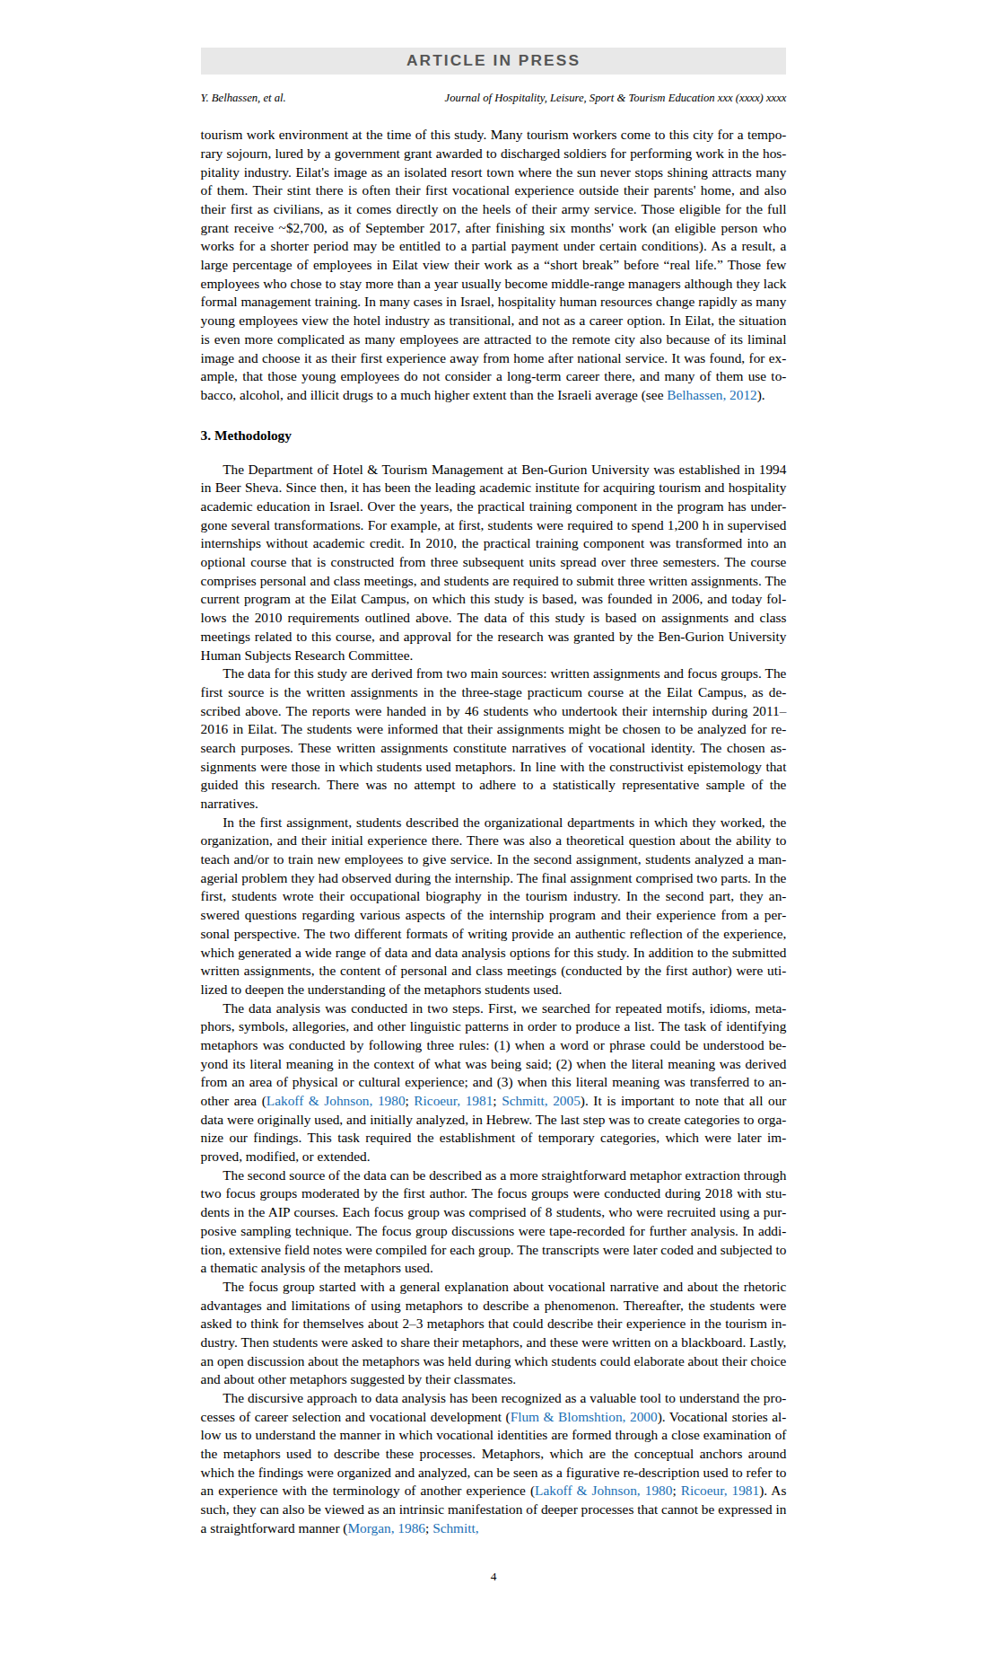ARTICLE IN PRESS
Y. Belhassen, et al. Journal of Hospitality, Leisure, Sport & Tourism Education xxx (xxxx) xxxx
tourism work environment at the time of this study. Many tourism workers come to this city for a temporary sojourn, lured by a government grant awarded to discharged soldiers for performing work in the hospitality industry. Eilat's image as an isolated resort town where the sun never stops shining attracts many of them. Their stint there is often their first vocational experience outside their parents' home, and also their first as civilians, as it comes directly on the heels of their army service. Those eligible for the full grant receive ~$2,700, as of September 2017, after finishing six months' work (an eligible person who works for a shorter period may be entitled to a partial payment under certain conditions). As a result, a large percentage of employees in Eilat view their work as a “short break” before “real life.” Those few employees who chose to stay more than a year usually become middle-range managers although they lack formal management training. In many cases in Israel, hospitality human resources change rapidly as many young employees view the hotel industry as transitional, and not as a career option. In Eilat, the situation is even more complicated as many employees are attracted to the remote city also because of its liminal image and choose it as their first experience away from home after national service. It was found, for example, that those young employees do not consider a long-term career there, and many of them use tobacco, alcohol, and illicit drugs to a much higher extent than the Israeli average (see Belhassen, 2012).
3. Methodology
The Department of Hotel & Tourism Management at Ben-Gurion University was established in 1994 in Beer Sheva. Since then, it has been the leading academic institute for acquiring tourism and hospitality academic education in Israel. Over the years, the practical training component in the program has undergone several transformations. For example, at first, students were required to spend 1,200 h in supervised internships without academic credit. In 2010, the practical training component was transformed into an optional course that is constructed from three subsequent units spread over three semesters. The course comprises personal and class meetings, and students are required to submit three written assignments. The current program at the Eilat Campus, on which this study is based, was founded in 2006, and today follows the 2010 requirements outlined above. The data of this study is based on assignments and class meetings related to this course, and approval for the research was granted by the Ben-Gurion University Human Subjects Research Committee.
The data for this study are derived from two main sources: written assignments and focus groups. The first source is the written assignments in the three-stage practicum course at the Eilat Campus, as described above. The reports were handed in by 46 students who undertook their internship during 2011–2016 in Eilat. The students were informed that their assignments might be chosen to be analyzed for research purposes. These written assignments constitute narratives of vocational identity. The chosen assignments were those in which students used metaphors. In line with the constructivist epistemology that guided this research. There was no attempt to adhere to a statistically representative sample of the narratives.
In the first assignment, students described the organizational departments in which they worked, the organization, and their initial experience there. There was also a theoretical question about the ability to teach and/or to train new employees to give service. In the second assignment, students analyzed a managerial problem they had observed during the internship. The final assignment comprised two parts. In the first, students wrote their occupational biography in the tourism industry. In the second part, they answered questions regarding various aspects of the internship program and their experience from a personal perspective. The two different formats of writing provide an authentic reflection of the experience, which generated a wide range of data and data analysis options for this study. In addition to the submitted written assignments, the content of personal and class meetings (conducted by the first author) were utilized to deepen the understanding of the metaphors students used.
The data analysis was conducted in two steps. First, we searched for repeated motifs, idioms, metaphors, symbols, allegories, and other linguistic patterns in order to produce a list. The task of identifying metaphors was conducted by following three rules: (1) when a word or phrase could be understood beyond its literal meaning in the context of what was being said; (2) when the literal meaning was derived from an area of physical or cultural experience; and (3) when this literal meaning was transferred to another area (Lakoff & Johnson, 1980; Ricoeur, 1981; Schmitt, 2005). It is important to note that all our data were originally used, and initially analyzed, in Hebrew. The last step was to create categories to organize our findings. This task required the establishment of temporary categories, which were later improved, modified, or extended.
The second source of the data can be described as a more straightforward metaphor extraction through two focus groups moderated by the first author. The focus groups were conducted during 2018 with students in the AIP courses. Each focus group was comprised of 8 students, who were recruited using a purposive sampling technique. The focus group discussions were tape-recorded for further analysis. In addition, extensive field notes were compiled for each group. The transcripts were later coded and subjected to a thematic analysis of the metaphors used.
The focus group started with a general explanation about vocational narrative and about the rhetoric advantages and limitations of using metaphors to describe a phenomenon. Thereafter, the students were asked to think for themselves about 2–3 metaphors that could describe their experience in the tourism industry. Then students were asked to share their metaphors, and these were written on a blackboard. Lastly, an open discussion about the metaphors was held during which students could elaborate about their choice and about other metaphors suggested by their classmates.
The discursive approach to data analysis has been recognized as a valuable tool to understand the processes of career selection and vocational development (Flum & Blomshtion, 2000). Vocational stories allow us to understand the manner in which vocational identities are formed through a close examination of the metaphors used to describe these processes. Metaphors, which are the conceptual anchors around which the findings were organized and analyzed, can be seen as a figurative re-description used to refer to an experience with the terminology of another experience (Lakoff & Johnson, 1980; Ricoeur, 1981). As such, they can also be viewed as an intrinsic manifestation of deeper processes that cannot be expressed in a straightforward manner (Morgan, 1986; Schmitt,
4